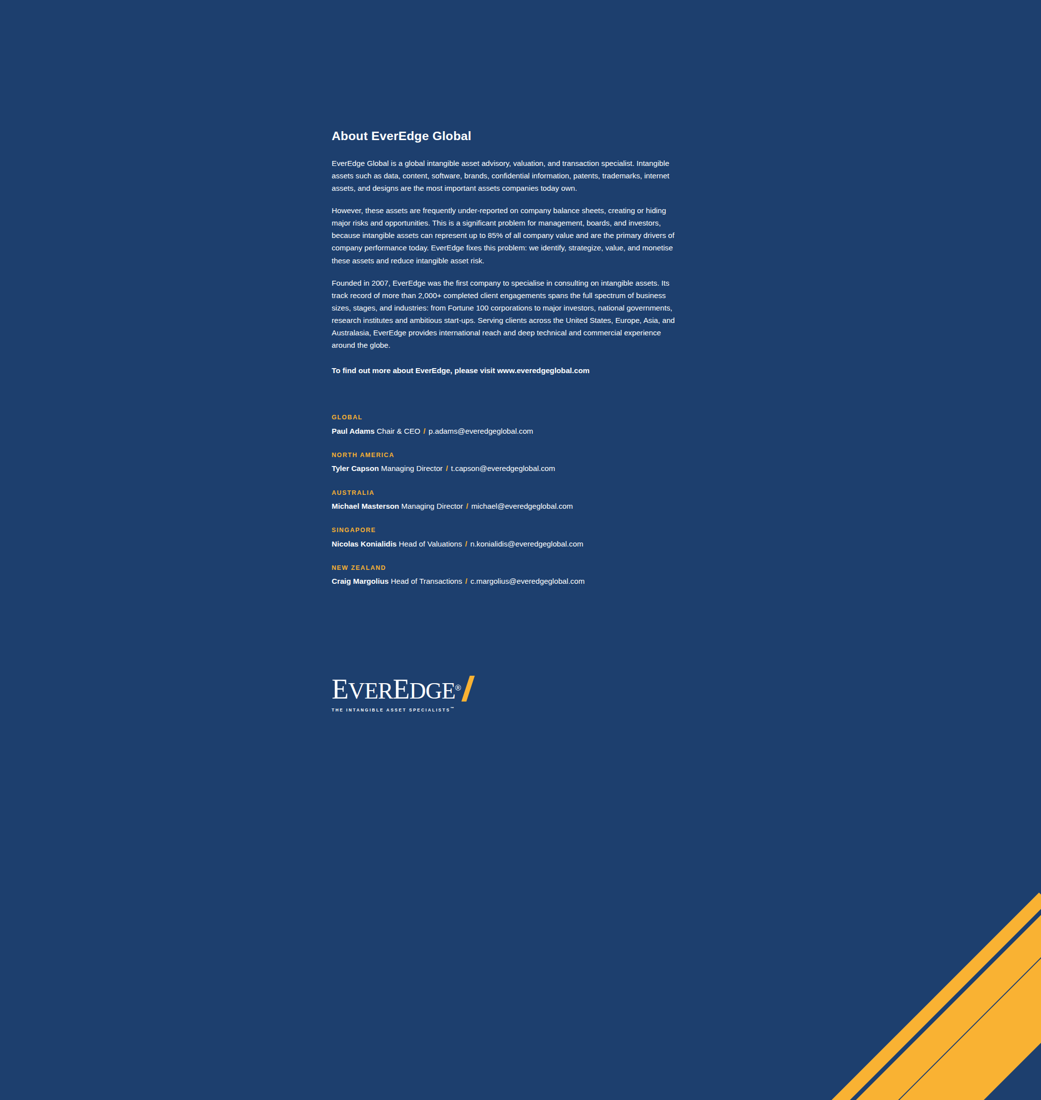About EverEdge Global
EverEdge Global is a global intangible asset advisory, valuation, and transaction specialist. Intangible assets such as data, content, software, brands, confidential information, patents, trademarks, internet assets, and designs are the most important assets companies today own.
However, these assets are frequently under-reported on company balance sheets, creating or hiding major risks and opportunities. This is a significant problem for management, boards, and investors, because intangible assets can represent up to 85% of all company value and are the primary drivers of company performance today. EverEdge fixes this problem: we identify, strategize, value, and monetise these assets and reduce intangible asset risk.
Founded in 2007, EverEdge was the first company to specialise in consulting on intangible assets. Its track record of more than 2,000+ completed client engagements spans the full spectrum of business sizes, stages, and industries: from Fortune 100 corporations to major investors, national governments, research institutes and ambitious start-ups. Serving clients across the United States, Europe, Asia, and Australasia, EverEdge provides international reach and deep technical and commercial experience around the globe.
To find out more about EverEdge, please visit www.everedgeglobal.com
Global
Paul Adams Chair & CEO / p.adams@everedgeglobal.com
North America
Tyler Capson Managing Director / t.capson@everedgeglobal.com
Australia
Michael Masterson Managing Director / michael@everedgeglobal.com
Singapore
Nicolas Konialidis Head of Valuations / n.konialidis@everedgeglobal.com
New Zealand
Craig Margolius Head of Transactions / c.margolius@everedgeglobal.com
EVEREDGE®
THE INTANGIBLE ASSET SPECIALISTS™